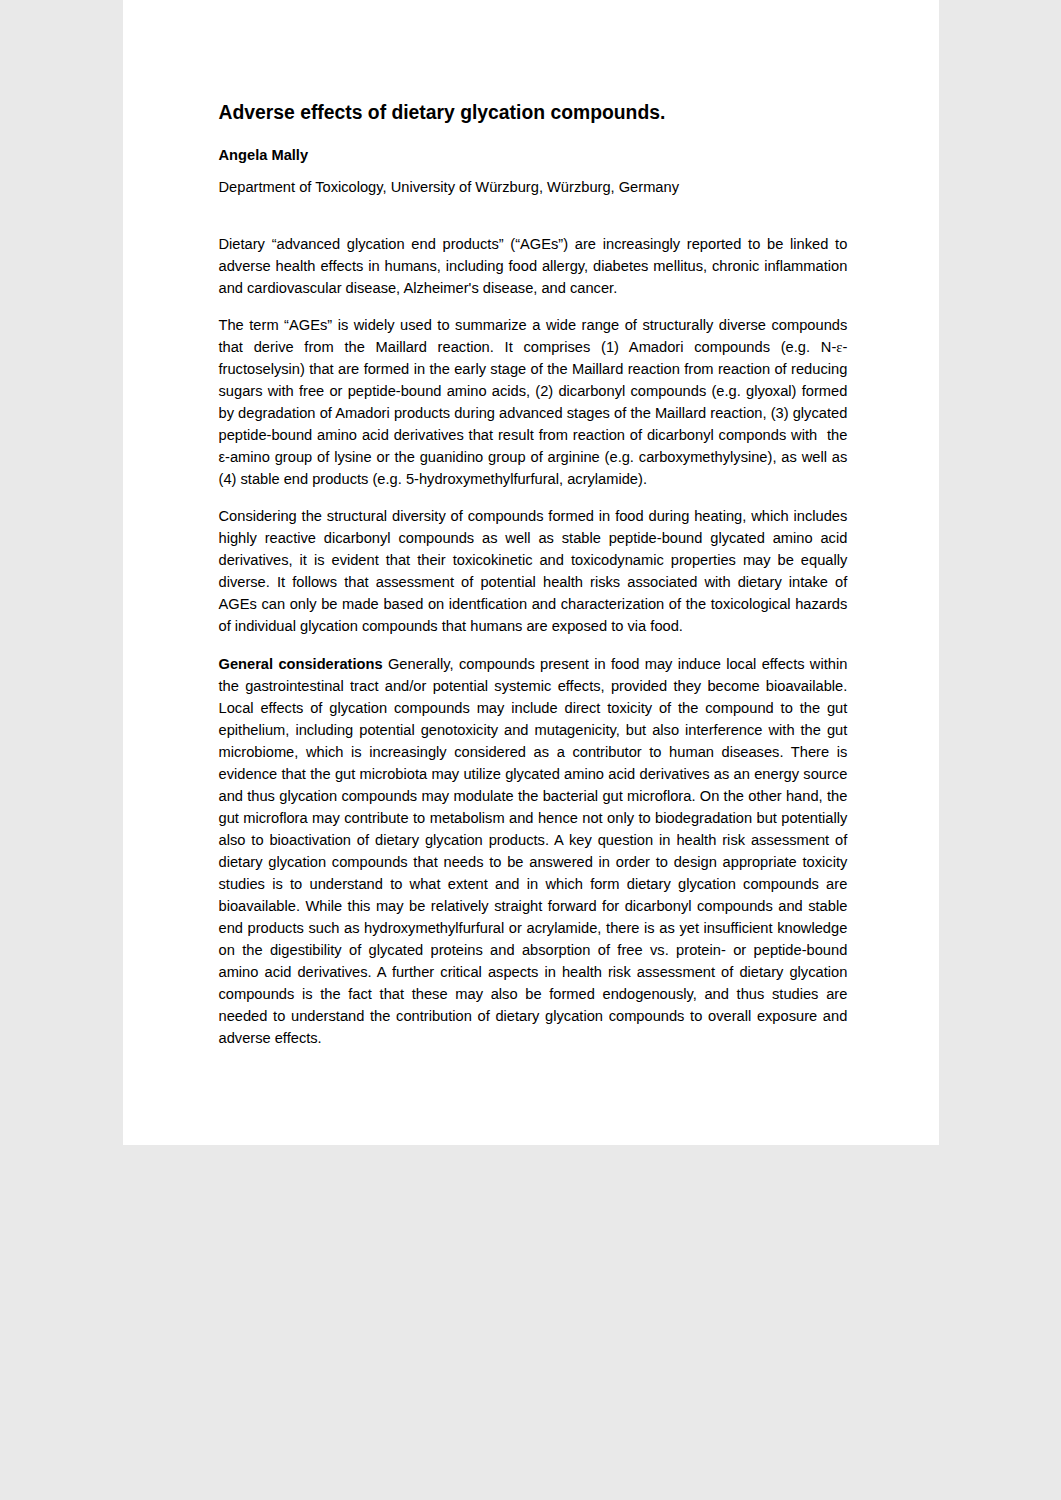Adverse effects of dietary glycation compounds.
Angela Mally
Department of Toxicology, University of Würzburg, Würzburg, Germany
Dietary “advanced glycation end products” (“AGEs”) are increasingly reported to be linked to adverse health effects in humans, including food allergy, diabetes mellitus, chronic inflammation and cardiovascular disease, Alzheimer's disease, and cancer.
The term “AGEs” is widely used to summarize a wide range of structurally diverse compounds that derive from the Maillard reaction. It comprises (1) Amadori compounds (e.g. N-ε-fructoselysin) that are formed in the early stage of the Maillard reaction from reaction of reducing sugars with free or peptide-bound amino acids, (2) dicarbonyl compounds (e.g. glyoxal) formed by degradation of Amadori products during advanced stages of the Maillard reaction, (3) glycated peptide-bound amino acid derivatives that result from reaction of dicarbonyl componds with the ε-amino group of lysine or the guanidino group of arginine (e.g. carboxymethylysine), as well as (4) stable end products (e.g. 5-hydroxymethylfurfural, acrylamide).
Considering the structural diversity of compounds formed in food during heating, which includes highly reactive dicarbonyl compounds as well as stable peptide-bound glycated amino acid derivatives, it is evident that their toxicokinetic and toxicodynamic properties may be equally diverse. It follows that assessment of potential health risks associated with dietary intake of AGEs can only be made based on identfication and characterization of the toxicological hazards of individual glycation compounds that humans are exposed to via food.
General considerations Generally, compounds present in food may induce local effects within the gastrointestinal tract and/or potential systemic effects, provided they become bioavailable. Local effects of glycation compounds may include direct toxicity of the compound to the gut epithelium, including potential genotoxicity and mutagenicity, but also interference with the gut microbiome, which is increasingly considered as a contributor to human diseases. There is evidence that the gut microbiota may utilize glycated amino acid derivatives as an energy source and thus glycation compounds may modulate the bacterial gut microflora. On the other hand, the gut microflora may contribute to metabolism and hence not only to biodegradation but potentially also to bioactivation of dietary glycation products. A key question in health risk assessment of dietary glycation compounds that needs to be answered in order to design appropriate toxicity studies is to understand to what extent and in which form dietary glycation compounds are bioavailable. While this may be relatively straight forward for dicarbonyl compounds and stable end products such as hydroxymethylfurfural or acrylamide, there is as yet insufficient knowledge on the digestibility of glycated proteins and absorption of free vs. protein- or peptide-bound amino acid derivatives. A further critical aspects in health risk assessment of dietary glycation compounds is the fact that these may also be formed endogenously, and thus studies are needed to understand the contribution of dietary glycation compounds to overall exposure and adverse effects.